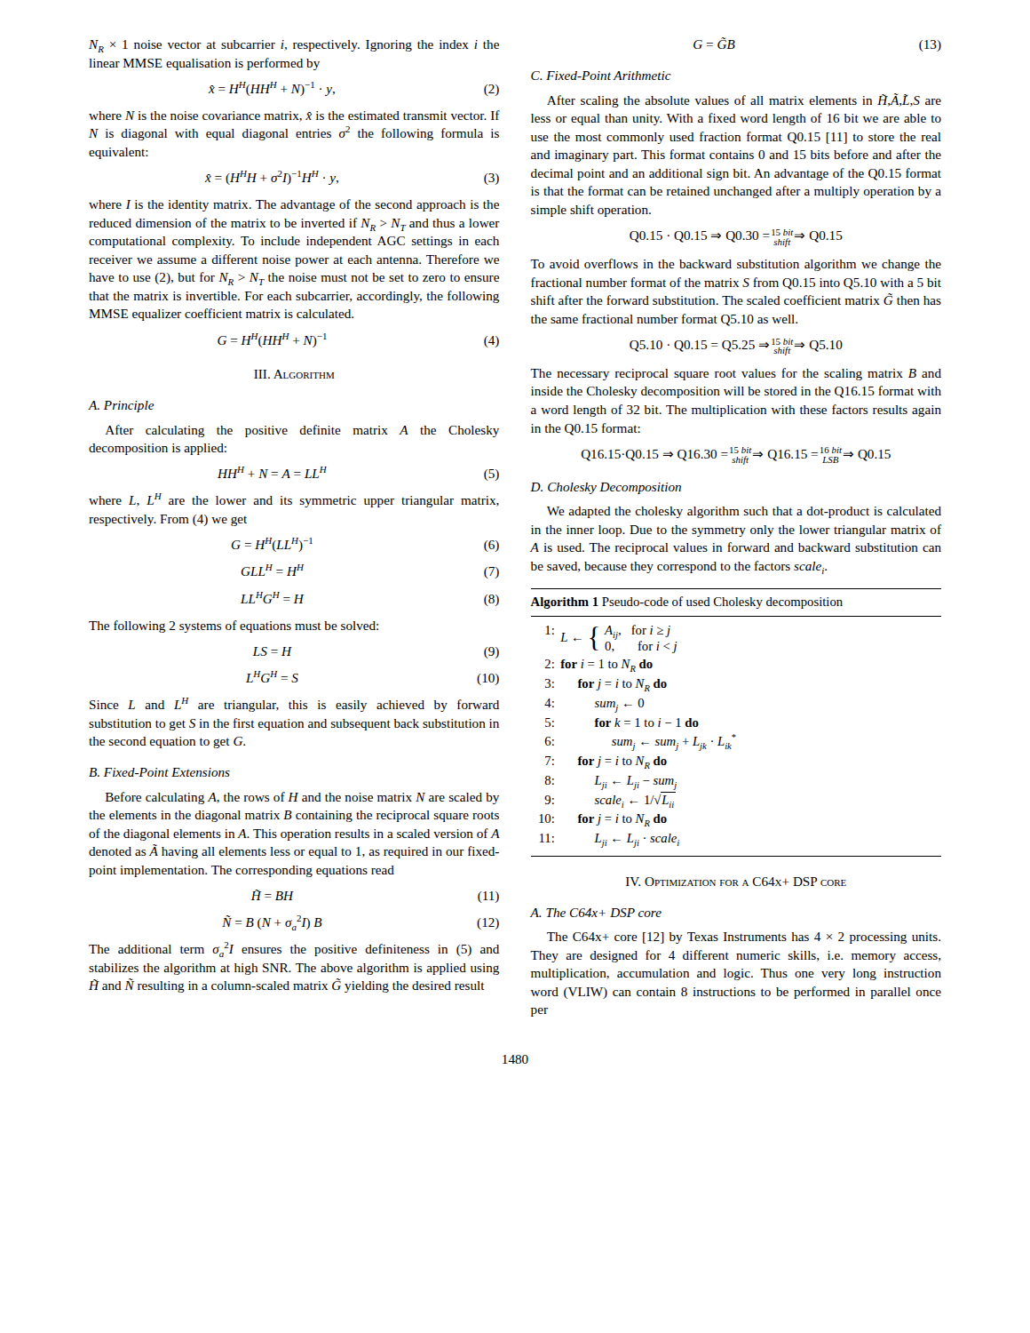NR × 1 noise vector at subcarrier i, respectively. Ignoring the index i the linear MMSE equalisation is performed by
x̂ = HH(HHH + N)−1 · y, (2)
where N is the noise covariance matrix, x̂ is the estimated transmit vector. If N is diagonal with equal diagonal entries σ2 the following formula is equivalent:
x̂ = (HHH + σ2I)−1HH · y, (3)
where I is the identity matrix. The advantage of the second approach is the reduced dimension of the matrix to be inverted if NR > NT and thus a lower computational complexity. To include independent AGC settings in each receiver we assume a different noise power at each antenna. Therefore we have to use (2), but for NR > NT the noise must not be set to zero to ensure that the matrix is invertible. For each subcarrier, accordingly, the following MMSE equalizer coefficient matrix is calculated.
G = HH(HHH + N)−1 (4)
III. Algorithm
A. Principle
After calculating the positive definite matrix A the Cholesky decomposition is applied:
HHH + N = A = LLH (5)
where L, LH are the lower and its symmetric upper triangular matrix, respectively. From (4) we get
G = HH(LLH)−1 (6)
GLLH = HH (7)
LLHGH = H (8)
The following 2 systems of equations must be solved:
LS = H (9)
LHGH = S (10)
Since L and LH are triangular, this is easily achieved by forward substitution to get S in the first equation and subsequent back substitution in the second equation to get G.
B. Fixed-Point Extensions
Before calculating A, the rows of H and the noise matrix N are scaled by the elements in the diagonal matrix B containing the reciprocal square roots of the diagonal elements in A. This operation results in a scaled version of A denoted as Ã having all elements less or equal to 1, as required in our fixed-point implementation. The corresponding equations read
H̃ = BH (11)
Ñ = B (N + σa2I) B (12)
The additional term σa2I ensures the positive definiteness in (5) and stabilizes the algorithm at high SNR. The above algorithm is applied using H̃ and Ñ resulting in a column-scaled matrix G̃ yielding the desired result
G = G̃B (13)
C. Fixed-Point Arithmetic
After scaling the absolute values of all matrix elements in H̃,Ã,L̃,S are less or equal than unity. With a fixed word length of 16 bit we are able to use the most commonly used fraction format Q0.15 [11] to store the real and imaginary part. This format contains 0 and 15 bits before and after the decimal point and an additional sign bit. An advantage of the Q0.15 format is that the format can be retained unchanged after a multiply operation by a simple shift operation.
Q0.15 · Q0.15 ⇒ Q0.30 =15 bit shift⇒ Q0.15
To avoid overflows in the backward substitution algorithm we change the fractional number format of the matrix S from Q0.15 into Q5.10 with a 5 bit shift after the forward substitution. The scaled coefficient matrix G̃ then has the same fractional number format Q5.10 as well.
Q5.10 · Q0.15 = Q5.25 ⇒15 bit shift⇒ Q5.10
The necessary reciprocal square root values for the scaling matrix B and inside the Cholesky decomposition will be stored in the Q16.15 format with a word length of 32 bit. The multiplication with these factors results again in the Q0.15 format:
Q16.15·Q0.15 ⇒ Q16.30 =15 bit shift⇒ Q16.15 =16 bit LSB⇒ Q0.15
D. Cholesky Decomposition
We adapted the cholesky algorithm such that a dot-product is calculated in the inner loop. Due to the symmetry only the lower triangular matrix of A is used. The reciprocal values in forward and backward substitution can be saved, because they correspond to the factors scalei.
Algorithm 1 Pseudo-code of used Cholesky decomposition
L ← { Aij, for i ≥ j 0, for i < j
for i = 1 to NR do
for j = i to NR do
sumj ← 0
for k = 1 to i − 1 do
sumj ← sumj + Ljk · Lik*
for j = i to NR do
Lji ← Lji − sumj
scalei ← 1/√Lii
for j = i to NR do
Lji ← Lji · scalei
IV. Optimization for a C64x+ DSP core
A. The C64x+ DSP core
The C64x+ core [12] by Texas Instruments has 4 × 2 processing units. They are designed for 4 different numeric skills, i.e. memory access, multiplication, accumulation and logic. Thus one very long instruction word (VLIW) can contain 8 instructions to be performed in parallel once per
1480